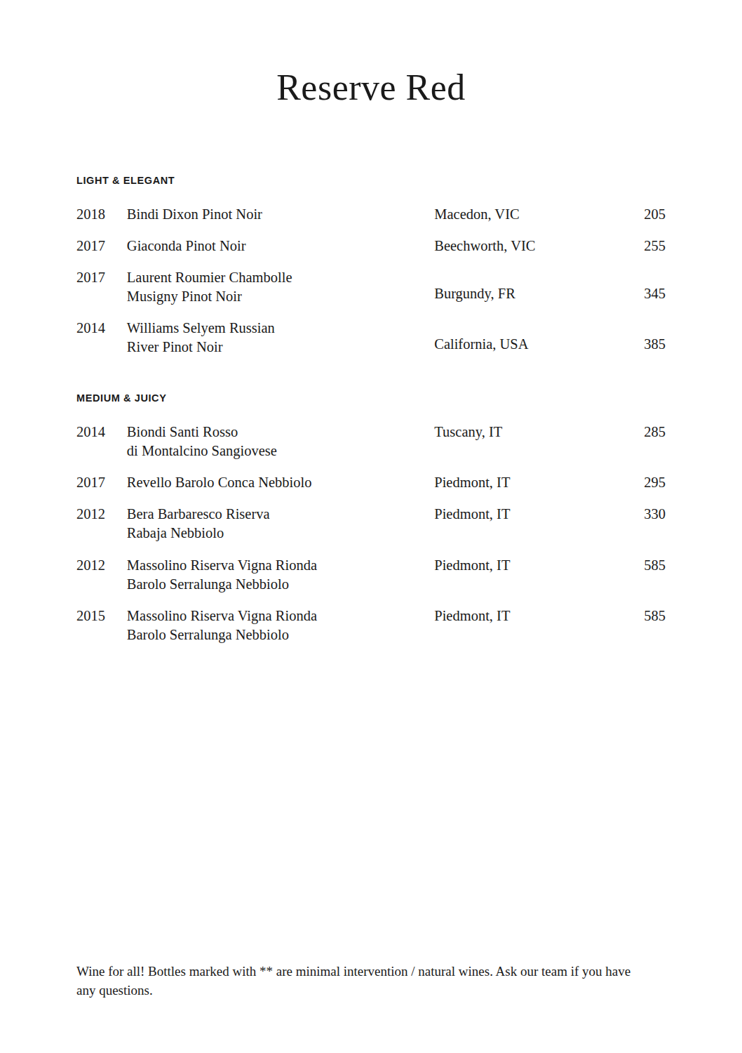Reserve Red
Light & Elegant
| 2018 | Bindi Dixon Pinot Noir | Macedon, VIC | 205 |
| 2017 | Giaconda Pinot Noir | Beechworth, VIC | 255 |
| 2017 | Laurent Roumier Chambolle Musigny Pinot Noir | Burgundy, FR | 345 |
| 2014 | Williams Selyem Russian River Pinot Noir | California, USA | 385 |
Medium & Juicy
| 2014 | Biondi Santi Rosso di Montalcino Sangiovese | Tuscany, IT | 285 |
| 2017 | Revello Barolo Conca Nebbiolo | Piedmont, IT | 295 |
| 2012 | Bera Barbaresco Riserva Rabaja Nebbiolo | Piedmont, IT | 330 |
| 2012 | Massolino Riserva Vigna Rionda Barolo Serralunga Nebbiolo | Piedmont, IT | 585 |
| 2015 | Massolino Riserva Vigna Rionda Barolo Serralunga Nebbiolo | Piedmont, IT | 585 |
Wine for all! Bottles marked with ** are minimal intervention / natural wines. Ask our team if you have any questions.